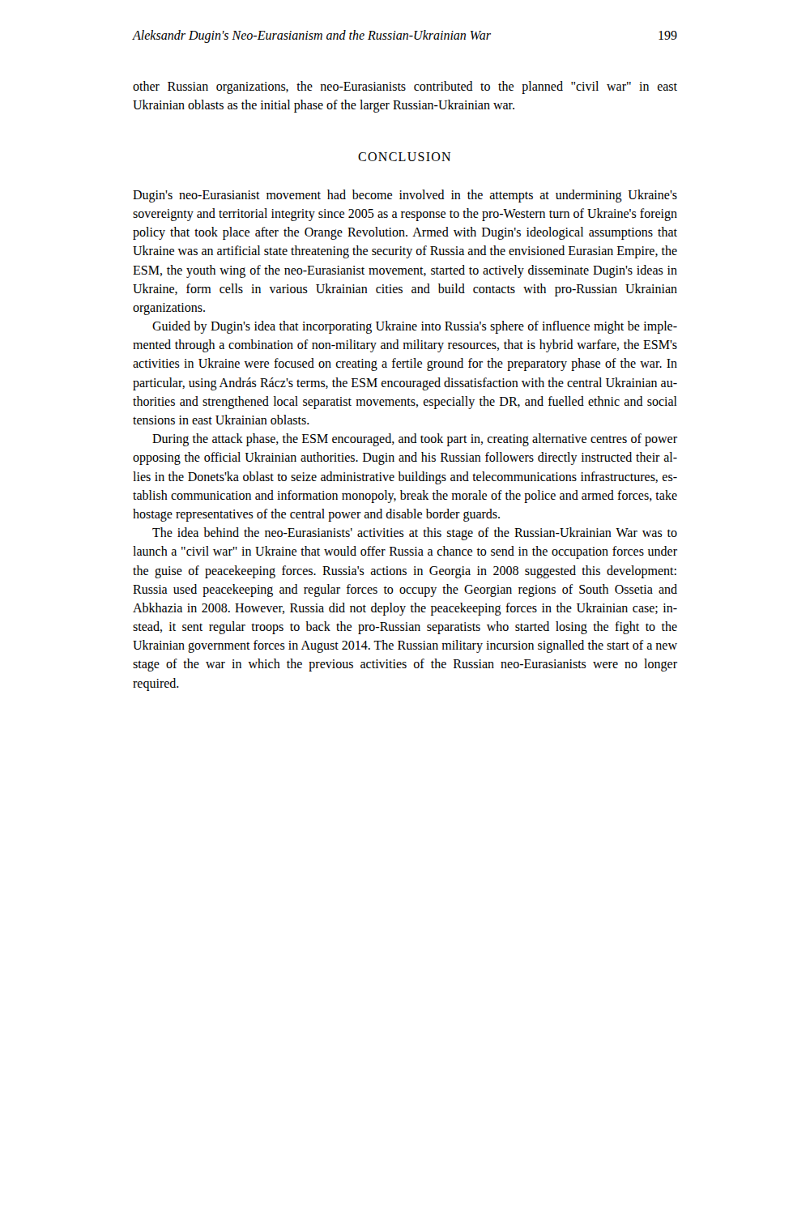Aleksandr Dugin's Neo-Eurasianism and the Russian-Ukrainian War 199
other Russian organizations, the neo-Eurasianists contributed to the planned "civil war" in east Ukrainian oblasts as the initial phase of the larger Russian-Ukrainian war.
CONCLUSION
Dugin's neo-Eurasianist movement had become involved in the attempts at undermining Ukraine's sovereignty and territorial integrity since 2005 as a response to the pro-Western turn of Ukraine's foreign policy that took place after the Orange Revolution. Armed with Dugin's ideological assumptions that Ukraine was an artificial state threatening the security of Russia and the envisioned Eurasian Empire, the ESM, the youth wing of the neo-Eurasianist movement, started to actively disseminate Dugin's ideas in Ukraine, form cells in various Ukrainian cities and build contacts with pro-Russian Ukrainian organizations.
Guided by Dugin's idea that incorporating Ukraine into Russia's sphere of influence might be implemented through a combination of non-military and military resources, that is hybrid warfare, the ESM's activities in Ukraine were focused on creating a fertile ground for the preparatory phase of the war. In particular, using András Rácz's terms, the ESM encouraged dissatisfaction with the central Ukrainian authorities and strengthened local separatist movements, especially the DR, and fuelled ethnic and social tensions in east Ukrainian oblasts.
During the attack phase, the ESM encouraged, and took part in, creating alternative centres of power opposing the official Ukrainian authorities. Dugin and his Russian followers directly instructed their allies in the Donets'ka oblast to seize administrative buildings and telecommunications infrastructures, establish communication and information monopoly, break the morale of the police and armed forces, take hostage representatives of the central power and disable border guards.
The idea behind the neo-Eurasianists' activities at this stage of the Russian-Ukrainian War was to launch a "civil war" in Ukraine that would offer Russia a chance to send in the occupation forces under the guise of peacekeeping forces. Russia's actions in Georgia in 2008 suggested this development: Russia used peacekeeping and regular forces to occupy the Georgian regions of South Ossetia and Abkhazia in 2008. However, Russia did not deploy the peacekeeping forces in the Ukrainian case; instead, it sent regular troops to back the pro-Russian separatists who started losing the fight to the Ukrainian government forces in August 2014. The Russian military incursion signalled the start of a new stage of the war in which the previous activities of the Russian neo-Eurasianists were no longer required.